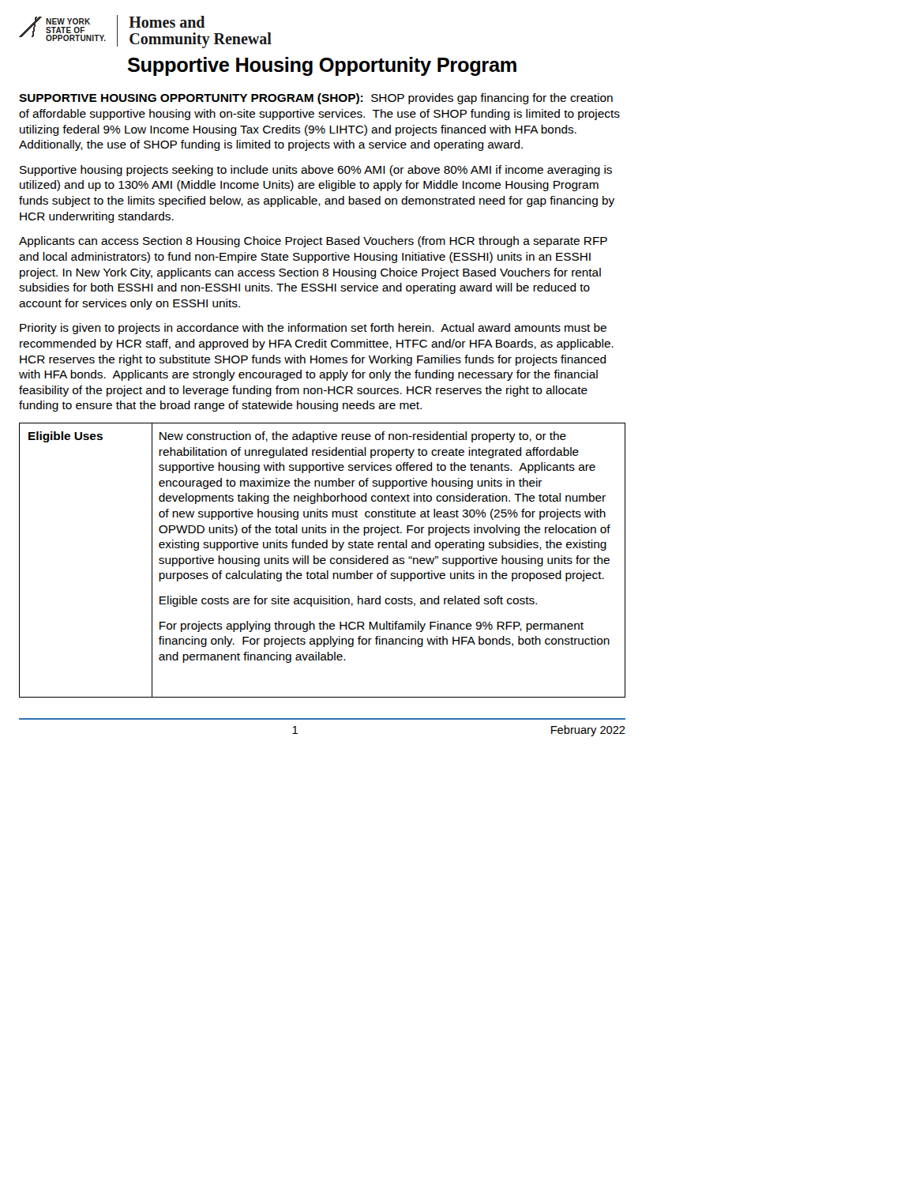New York
State of
Opportunity.
Homes and
Community Renewal
Supportive Housing Opportunity Program
SUPPORTIVE HOUSING OPPORTUNITY PROGRAM (SHOP): SHOP provides gap financing for the creation of affordable supportive housing with on-site supportive services. The use of SHOP funding is limited to projects utilizing federal 9% Low Income Housing Tax Credits (9% LIHTC) and projects financed with HFA bonds. Additionally, the use of SHOP funding is limited to projects with a service and operating award.
Supportive housing projects seeking to include units above 60% AMI (or above 80% AMI if income averaging is utilized) and up to 130% AMI (Middle Income Units) are eligible to apply for Middle Income Housing Program funds subject to the limits specified below, as applicable, and based on demonstrated need for gap financing by HCR underwriting standards.
Applicants can access Section 8 Housing Choice Project Based Vouchers (from HCR through a separate RFP and local administrators) to fund non-Empire State Supportive Housing Initiative (ESSHI) units in an ESSHI project. In New York City, applicants can access Section 8 Housing Choice Project Based Vouchers for rental subsidies for both ESSHI and non-ESSHI units. The ESSHI service and operating award will be reduced to account for services only on ESSHI units.
Priority is given to projects in accordance with the information set forth herein. Actual award amounts must be recommended by HCR staff, and approved by HFA Credit Committee, HTFC and/or HFA Boards, as applicable. HCR reserves the right to substitute SHOP funds with Homes for Working Families funds for projects financed with HFA bonds. Applicants are strongly encouraged to apply for only the funding necessary for the financial feasibility of the project and to leverage funding from non-HCR sources. HCR reserves the right to allocate funding to ensure that the broad range of statewide housing needs are met.
| Eligible Uses | New construction of, the adaptive reuse of non-residential property to, or the rehabilitation of unregulated residential property to create integrated affordable supportive housing with supportive services offered to the tenants. Applicants are encouraged to maximize the number of supportive housing units in their developments taking the neighborhood context into consideration. The total number of new supportive housing units must constitute at least 30% (25% for projects with OPWDD units) of the total units in the project. For projects involving the relocation of existing supportive units funded by state rental and operating subsidies, the existing supportive housing units will be considered as “new” supportive housing units for the purposes of calculating the total number of supportive units in the proposed project. Eligible costs are for site acquisition, hard costs, and related soft costs. For projects applying through the HCR Multifamily Finance 9% RFP, permanent financing only. For projects applying for financing with HFA bonds, both construction and permanent financing available. |
1 February 2022